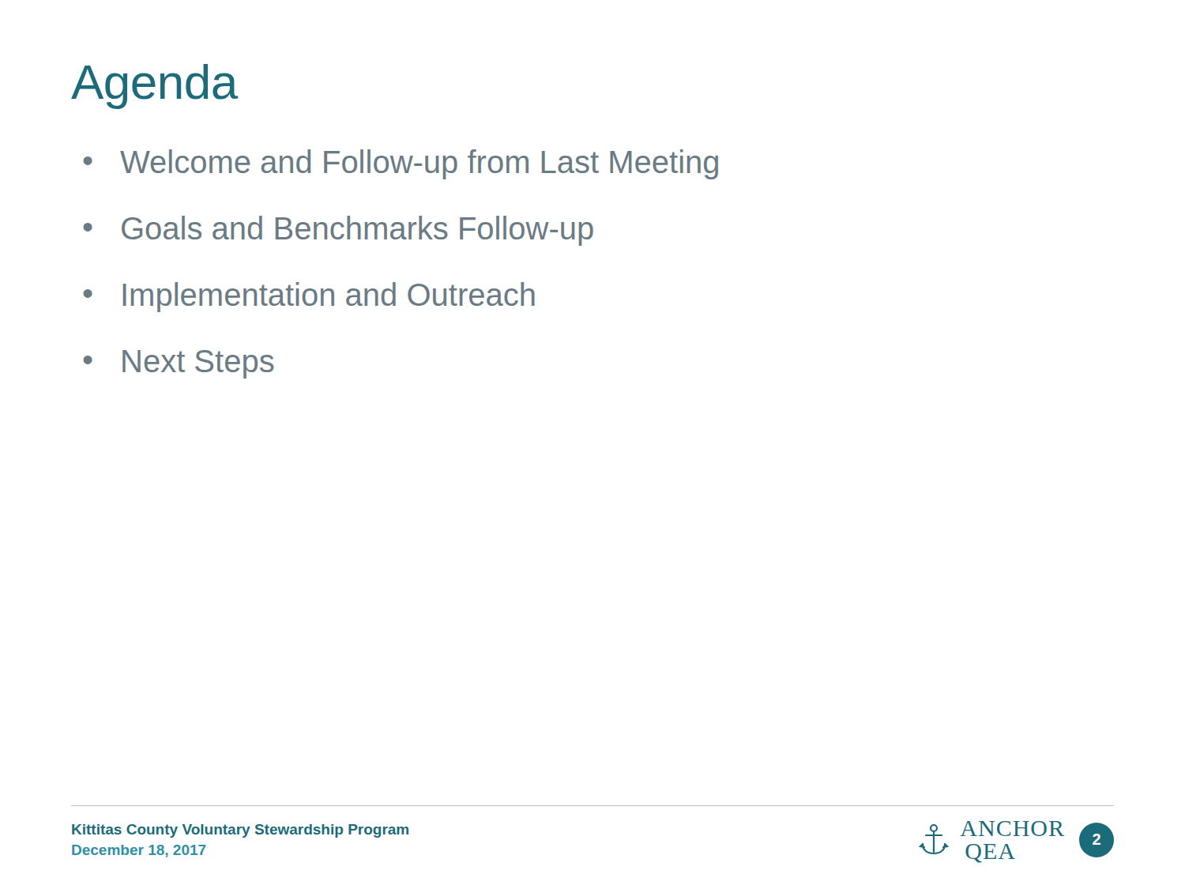Agenda
Welcome and Follow-up from Last Meeting
Goals and Benchmarks Follow-up
Implementation and Outreach
Next Steps
Kittitas County Voluntary Stewardship Program
December 18, 2017
ANCHOR QEA
2